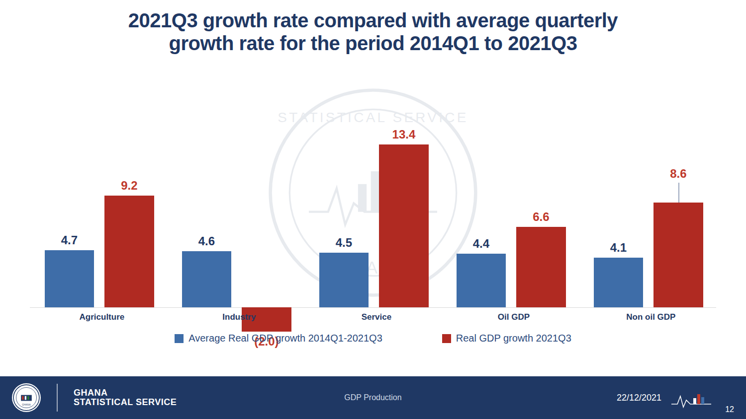2021Q3 growth rate compared with average quarterly
growth rate for the period 2014Q1 to 2021Q3
STATISTICAL SERVICE GHANA
4.7
9.2
Agriculture
4.6
(2.0)
Industry
4.5
13.4
Service
4.4
6.6
Oil GDP
4.1
8.6
Non oil GDP
Average Real GDP growth 2014Q1-2021Q3
Real GDP growth 2021Q3
GHANA
GHANA
STATISTICAL SERVICE
GDP Production
22/12/2021
12